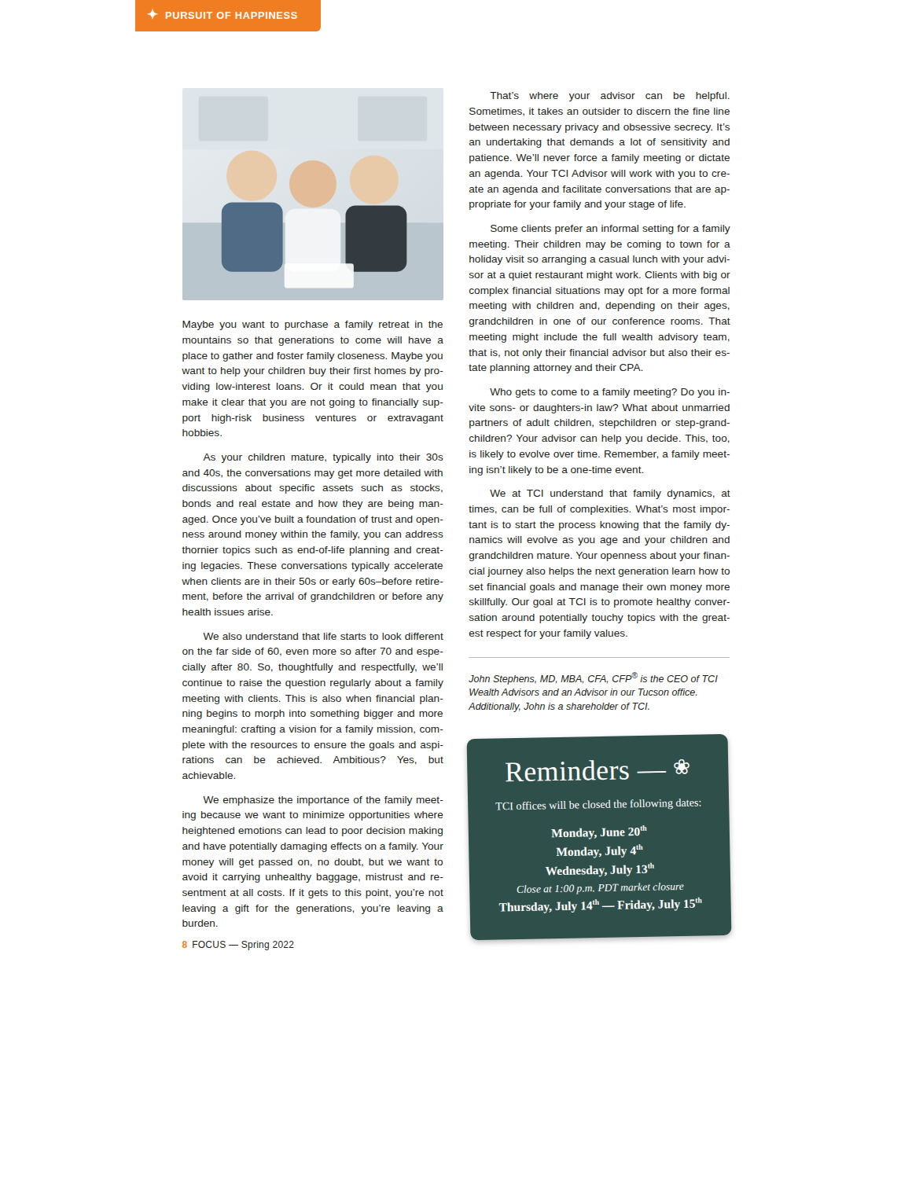✦ Pursuit of Happiness
Maybe you want to purchase a family retreat in the mountains so that generations to come will have a place to gather and foster family closeness. Maybe you want to help your children buy their first homes by providing low-interest loans. Or it could mean that you make it clear that you are not going to financially support high-risk business ventures or extravagant hobbies.
As your children mature, typically into their 30s and 40s, the conversations may get more detailed with discussions about specific assets such as stocks, bonds and real estate and how they are being managed. Once you’ve built a foundation of trust and openness around money within the family, you can address thornier topics such as end-of-life planning and creating legacies. These conversations typically accelerate when clients are in their 50s or early 60s–before retirement, before the arrival of grandchildren or before any health issues arise.
We also understand that life starts to look different on the far side of 60, even more so after 70 and especially after 80. So, thoughtfully and respectfully, we’ll continue to raise the question regularly about a family meeting with clients. This is also when financial planning begins to morph into something bigger and more meaningful: crafting a vision for a family mission, complete with the resources to ensure the goals and aspirations can be achieved. Ambitious? Yes, but achievable.
We emphasize the importance of the family meeting because we want to minimize opportunities where heightened emotions can lead to poor decision making and have potentially damaging effects on a family. Your money will get passed on, no doubt, but we want to avoid it carrying unhealthy baggage, mistrust and resentment at all costs. If it gets to this point, you’re not leaving a gift for the generations, you’re leaving a burden.
That’s where your advisor can be helpful. Sometimes, it takes an outsider to discern the fine line between necessary privacy and obsessive secrecy. It’s an undertaking that demands a lot of sensitivity and patience. We’ll never force a family meeting or dictate an agenda. Your TCI Advisor will work with you to create an agenda and facilitate conversations that are appropriate for your family and your stage of life.
Some clients prefer an informal setting for a family meeting. Their children may be coming to town for a holiday visit so arranging a casual lunch with your advisor at a quiet restaurant might work. Clients with big or complex financial situations may opt for a more formal meeting with children and, depending on their ages, grandchildren in one of our conference rooms. That meeting might include the full wealth advisory team, that is, not only their financial advisor but also their estate planning attorney and their CPA.
Who gets to come to a family meeting? Do you invite sons- or daughters-in law? What about unmarried partners of adult children, stepchildren or step-grandchildren? Your advisor can help you decide. This, too, is likely to evolve over time. Remember, a family meeting isn’t likely to be a one-time event.
We at TCI understand that family dynamics, at times, can be full of complexities. What’s most important is to start the process knowing that the family dynamics will evolve as you age and your children and grandchildren mature. Your openness about your financial journey also helps the next generation learn how to set financial goals and manage their own money more skillfully. Our goal at TCI is to promote healthy conversation around potentially touchy topics with the greatest respect for your family values.
John Stephens, MD, MBA, CFA, CFP® is the CEO of TCI Wealth Advisors and an Advisor in our Tucson office. Additionally, John is a shareholder of TCI.
Reminders — ❀
TCI offices will be closed the following dates:
Monday, June 20th
Monday, July 4th
Wednesday, July 13th
Close at 1:00 p.m. PDT market closure
Thursday, July 14th — Friday, July 15th
8 FOCUS — Spring 2022